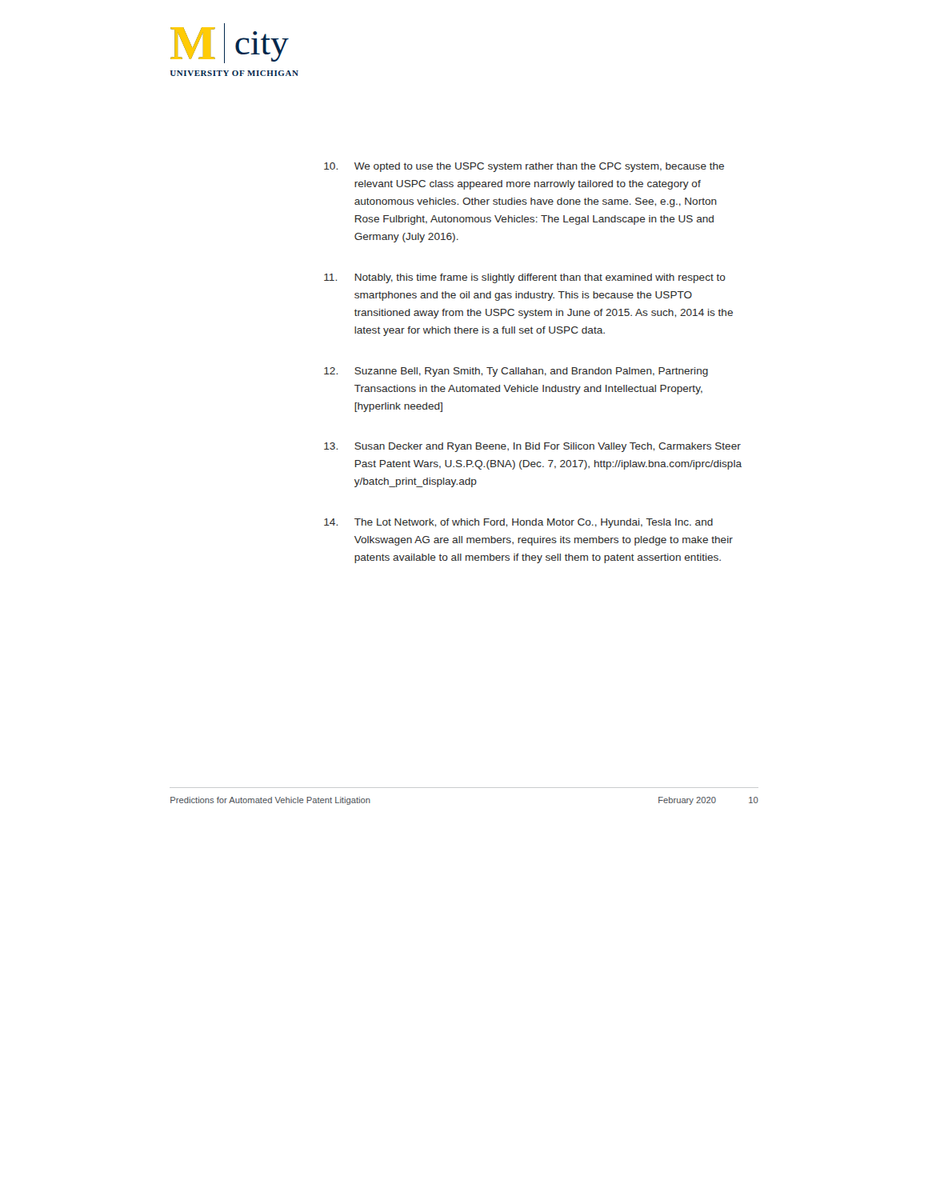M city
UNIVERSITY OF MICHIGAN
10. We opted to use the USPC system rather than the CPC system, because the relevant USPC class appeared more narrowly tailored to the category of autonomous vehicles. Other studies have done the same. See, e.g., Norton Rose Fulbright, Autonomous Vehicles: The Legal Landscape in the US and Germany (July 2016).
11. Notably, this time frame is slightly different than that examined with respect to smartphones and the oil and gas industry. This is because the USPTO transitioned away from the USPC system in June of 2015. As such, 2014 is the latest year for which there is a full set of USPC data.
12. Suzanne Bell, Ryan Smith, Ty Callahan, and Brandon Palmen, Partnering Transactions in the Automated Vehicle Industry and Intellectual Property, [hyperlink needed]
13. Susan Decker and Ryan Beene, In Bid For Silicon Valley Tech, Carmakers Steer Past Patent Wars, U.S.P.Q.(BNA) (Dec. 7, 2017), http://iplaw.bna.com/iprc/display/batch_print_display.adp
14. The Lot Network, of which Ford, Honda Motor Co., Hyundai, Tesla Inc. and Volkswagen AG are all members, requires its members to pledge to make their patents available to all members if they sell them to patent assertion entities.
Predictions for Automated Vehicle Patent Litigation
February 2020 10